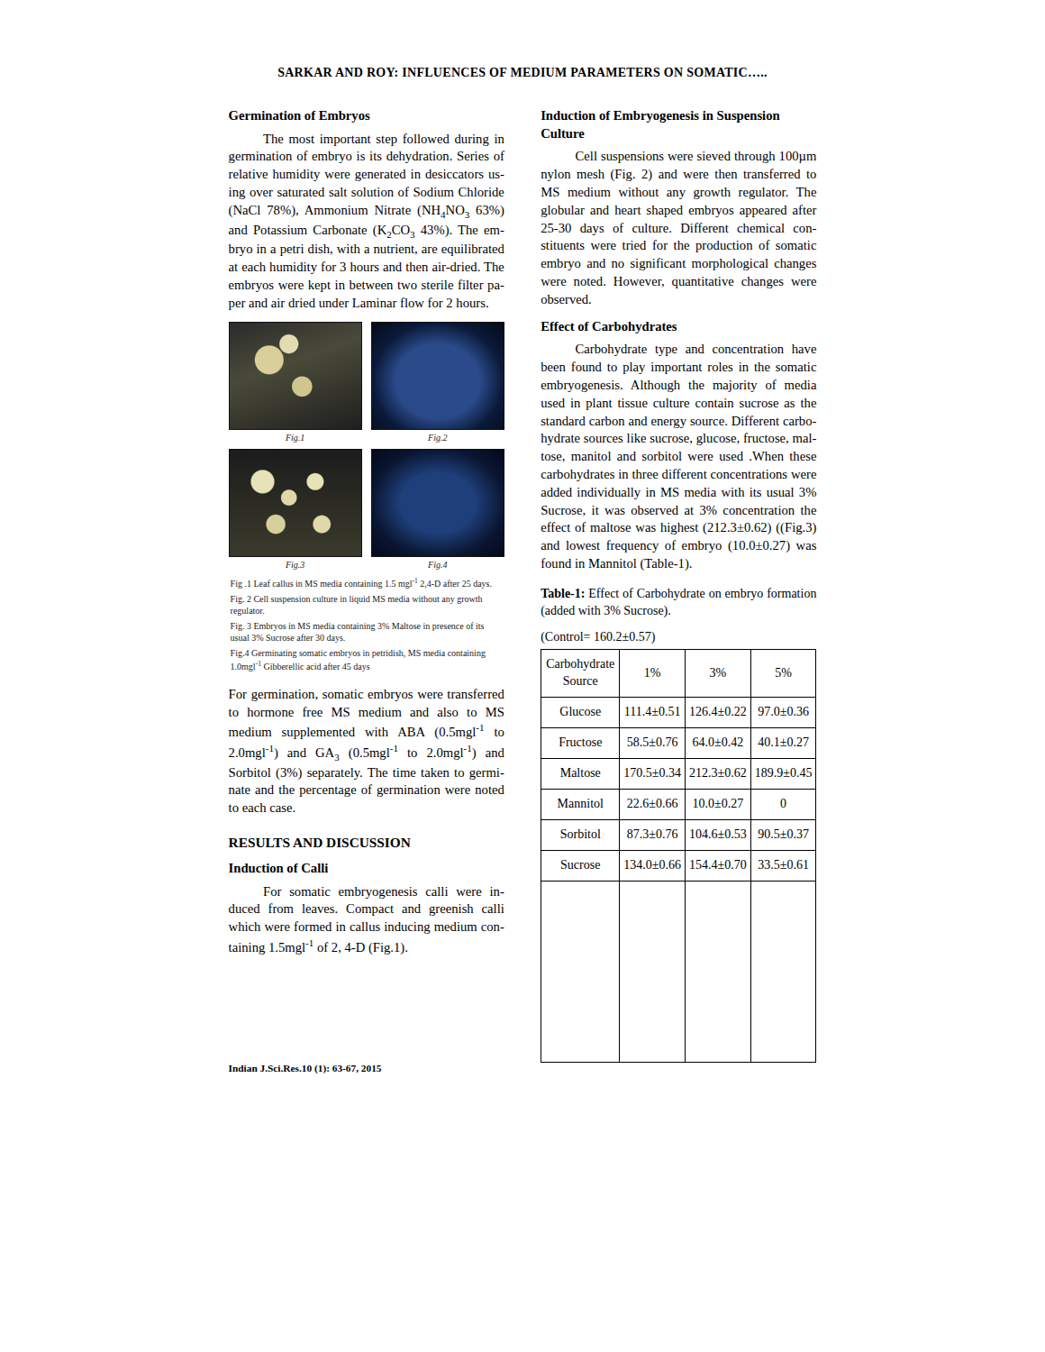SARKAR AND ROY: INFLUENCES OF MEDIUM PARAMETERS ON SOMATIC…..
Germination of Embryos
The most important step followed during in germination of embryo is its dehydration. Series of relative humidity were generated in desiccators using over saturated salt solution of Sodium Chloride (NaCl 78%), Ammonium Nitrate (NH4NO3 63%) and Potassium Carbonate (K2CO3 43%). The embryo in a petri dish, with a nutrient, are equilibrated at each humidity for 3 hours and then air-dried. The embryos were kept in between two sterile filter paper and air dried under Laminar flow for 2 hours.
Fig.1
Fig.2
Fig.3
Fig.4
Fig .1 Leaf callus in MS media containing 1.5 mgl-1 2,4-D after 25 days.
Fig. 2 Cell suspension culture in liquid MS media without any growth regulator.
Fig. 3 Embryos in MS media containing 3% Maltose in presence of its usual 3% Sucrose after 30 days.
Fig.4 Germinating somatic embryos in petridish, MS media containing 1.0mgl-1 Gibberellic acid after 45 days
For germination, somatic embryos were transferred to hormone free MS medium and also to MS medium supplemented with ABA (0.5mgl-1 to 2.0mgl-1) and GA3 (0.5mgl-1 to 2.0mgl-1) and Sorbitol (3%) separately. The time taken to germinate and the percentage of germination were noted to each case.
RESULTS AND DISCUSSION
Induction of Calli
For somatic embryogenesis calli were induced from leaves. Compact and greenish calli which were formed in callus inducing medium containing 1.5mgl-1 of 2, 4-D (Fig.1).
Induction of Embryogenesis in Suspension Culture
Cell suspensions were sieved through 100µm nylon mesh (Fig. 2) and were then transferred to MS medium without any growth regulator. The globular and heart shaped embryos appeared after 25-30 days of culture. Different chemical constituents were tried for the production of somatic embryo and no significant morphological changes were noted. However, quantitative changes were observed.
Effect of Carbohydrates
Carbohydrate type and concentration have been found to play important roles in the somatic embryogenesis. Although the majority of media used in plant tissue culture contain sucrose as the standard carbon and energy source. Different carbohydrate sources like sucrose, glucose, fructose, maltose, manitol and sorbitol were used .When these carbohydrates in three different concentrations were added individually in MS media with its usual 3% Sucrose, it was observed at 3% concentration the effect of maltose was highest (212.3±0.62) ((Fig.3) and lowest frequency of embryo (10.0±0.27) was found in Mannitol (Table-1).
Table-1: Effect of Carbohydrate on embryo formation (added with 3% Sucrose).
(Control= 160.2±0.57)
| Carbohydrate Source | 1% | 3% | 5% |
| --- | --- | --- | --- |
| Glucose | 111.4±0.51 | 126.4±0.22 | 97.0±0.36 |
| Fructose | 58.5±0.76 | 64.0±0.42 | 40.1±0.27 |
| Maltose | 170.5±0.34 | 212.3±0.62 | 189.9±0.45 |
| Mannitol | 22.6±0.66 | 10.0±0.27 | 0 |
| Sorbitol | 87.3±0.76 | 104.6±0.53 | 90.5±0.37 |
| Sucrose | 134.0±0.66 | 154.4±0.70 | 33.5±0.61 |
Indian J.Sci.Res.10 (1): 63-67, 2015